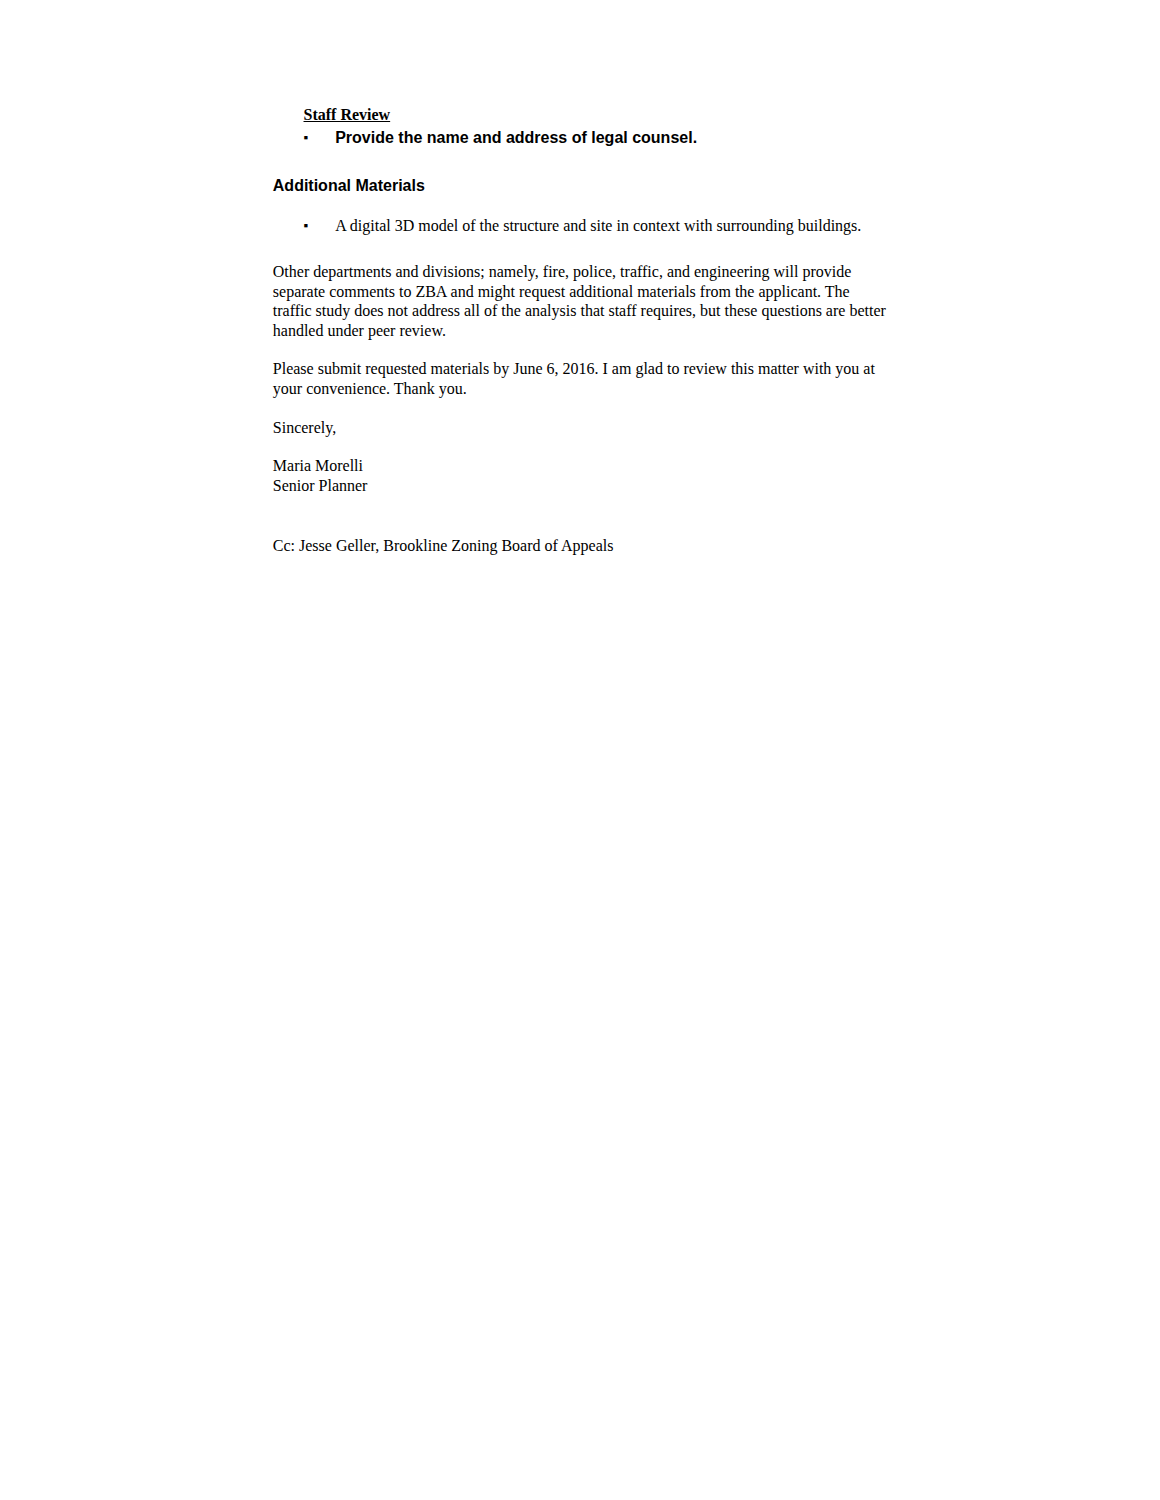Staff Review
Provide the name and address of legal counsel.
Additional Materials
A digital 3D model of the structure and site in context with surrounding buildings.
Other departments and divisions; namely, fire, police, traffic, and engineering will provide separate comments to ZBA and might request additional materials from the applicant. The traffic study does not address all of the analysis that staff requires, but these questions are better handled under peer review.
Please submit requested materials by June 6, 2016. I am glad to review this matter with you at your convenience. Thank you.
Sincerely,
Maria Morelli
Senior Planner
Cc: Jesse Geller, Brookline Zoning Board of Appeals